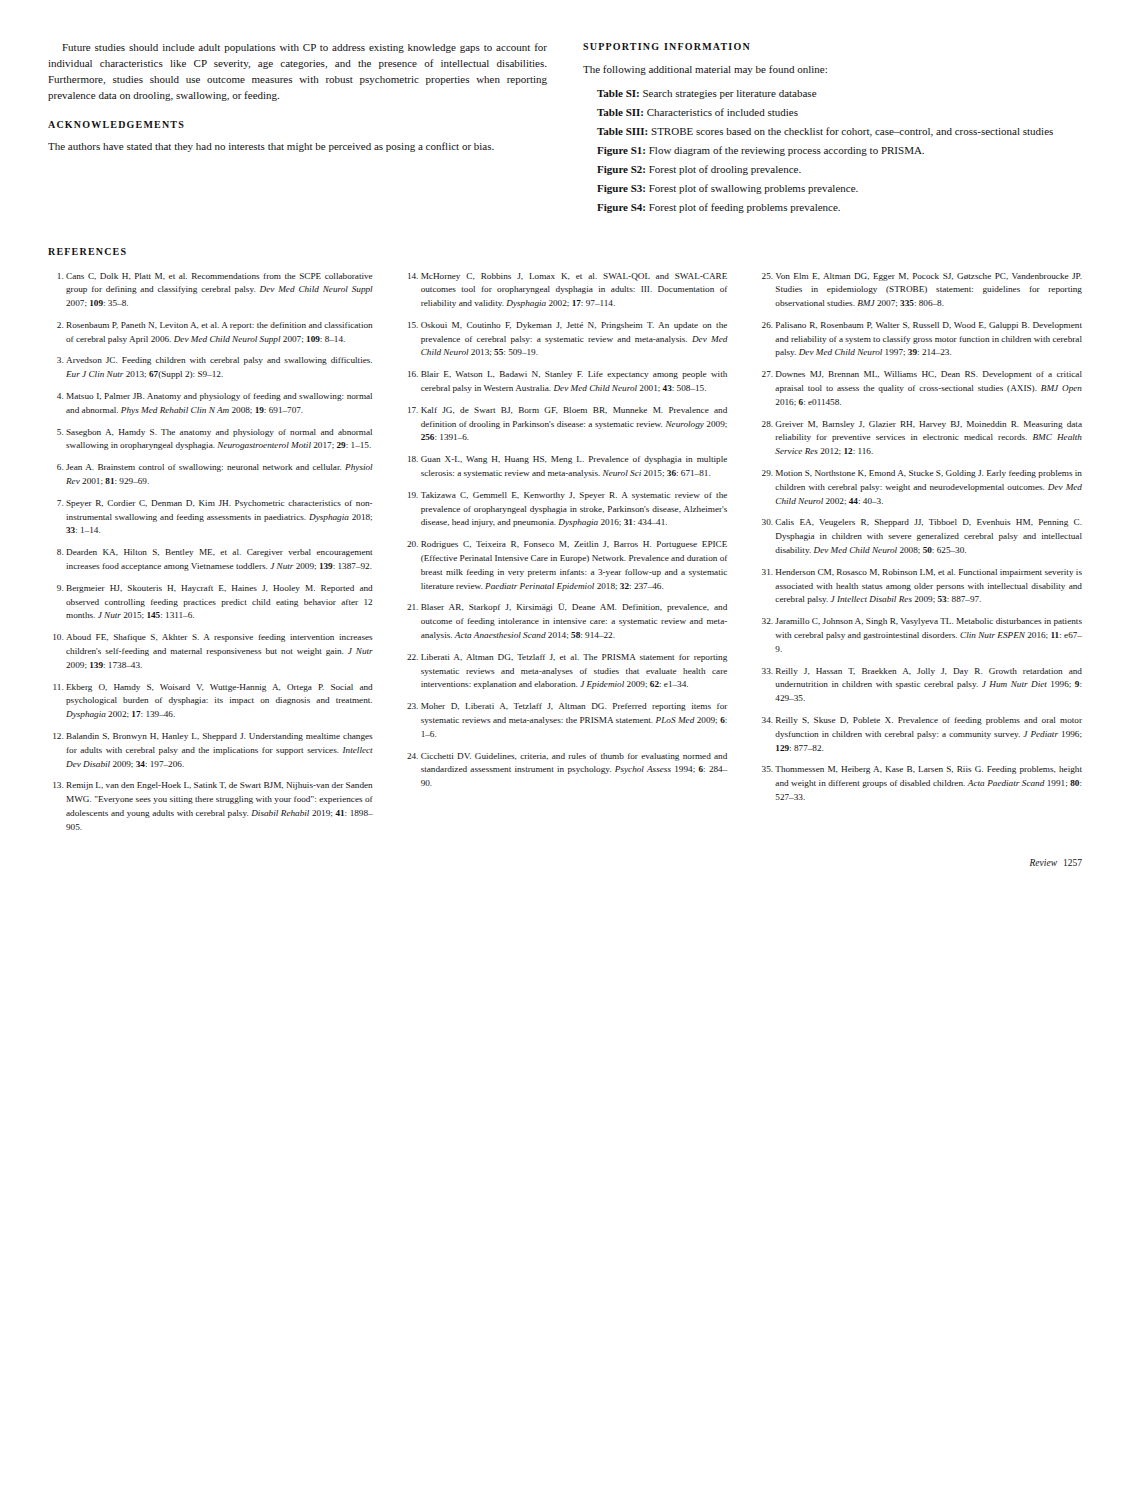Future studies should include adult populations with CP to address existing knowledge gaps to account for individual characteristics like CP severity, age categories, and the presence of intellectual disabilities. Furthermore, studies should use outcome measures with robust psychometric properties when reporting prevalence data on drooling, swallowing, or feeding.
Acknowledgements
The authors have stated that they had no interests that might be perceived as posing a conflict or bias.
Supporting Information
The following additional material may be found online:
Table SI: Search strategies per literature database
Table SII: Characteristics of included studies
Table SIII: STROBE scores based on the checklist for cohort, case–control, and cross-sectional studies
Figure S1: Flow diagram of the reviewing process according to PRISMA.
Figure S2: Forest plot of drooling prevalence.
Figure S3: Forest plot of swallowing problems prevalence.
Figure S4: Forest plot of feeding problems prevalence.
References
Cans C, Dolk H, Platt M, et al. Recommendations from the SCPE collaborative group for defining and classifying cerebral palsy. Dev Med Child Neurol Suppl 2007; 109: 35–8.
Rosenbaum P, Paneth N, Leviton A, et al. A report: the definition and classification of cerebral palsy April 2006. Dev Med Child Neurol Suppl 2007; 109: 8–14.
Arvedson JC. Feeding children with cerebral palsy and swallowing difficulties. Eur J Clin Nutr 2013; 67(Suppl 2): S9–12.
Matsuo I, Palmer JB. Anatomy and physiology of feeding and swallowing: normal and abnormal. Phys Med Rehabil Clin N Am 2008; 19: 691–707.
Sasegbon A, Hamdy S. The anatomy and physiology of normal and abnormal swallowing in oropharyngeal dysphagia. Neurogastroenterol Motil 2017; 29: 1–15.
Jean A. Brainstem control of swallowing: neuronal network and cellular. Physiol Rev 2001; 81: 929–69.
Speyer R, Cordier C, Denman D, Kim JH. Psychometric characteristics of non-instrumental swallowing and feeding assessments in paediatrics. Dysphagia 2018; 33: 1–14.
Dearden KA, Hilton S, Bentley ME, et al. Caregiver verbal encouragement increases food acceptance among Vietnamese toddlers. J Nutr 2009; 139: 1387–92.
Bergmeier HJ, Skouteris H, Haycraft E, Haines J, Hooley M. Reported and observed controlling feeding practices predict child eating behavior after 12 months. J Nutr 2015; 145: 1311–6.
Aboud FE, Shafique S, Akhter S. A responsive feeding intervention increases children's self-feeding and maternal responsiveness but not weight gain. J Nutr 2009; 139: 1738–43.
Ekberg O, Hamdy S, Woisard V, Wuttge-Hannig A, Ortega P. Social and psychological burden of dysphagia: its impact on diagnosis and treatment. Dysphagia 2002; 17: 139–46.
Balandin S, Bronwyn H, Hanley L, Sheppard J. Understanding mealtime changes for adults with cerebral palsy and the implications for support services. Intellect Dev Disabil 2009; 34: 197–206.
Remijn L, van den Engel-Hoek L, Satink T, de Swart BJM, Nijhuis-van der Sanden MWG. "Everyone sees you sitting there struggling with your food": experiences of adolescents and young adults with cerebral palsy. Disabil Rehabil 2019; 41: 1898–905.
McHorney C, Robbins J, Lomax K, et al. SWAL-QOL and SWAL-CARE outcomes tool for oropharyngeal dysphagia in adults: III. Documentation of reliability and validity. Dysphagia 2002; 17: 97–114.
Oskoui M, Coutinho F, Dykeman J, Jetté N, Pringsheim T. An update on the prevalence of cerebral palsy: a systematic review and meta-analysis. Dev Med Child Neurol 2013; 55: 509–19.
Blair E, Watson L, Badawi N, Stanley F. Life expectancy among people with cerebral palsy in Western Australia. Dev Med Child Neurol 2001; 43: 508–15.
Kalf JG, de Swart BJ, Borm GF, Bloem BR, Munneke M. Prevalence and definition of drooling in Parkinson's disease: a systematic review. Neurology 2009; 256: 1391–6.
Guan X-L, Wang H, Huang HS, Meng L. Prevalence of dysphagia in multiple sclerosis: a systematic review and meta-analysis. Neurol Sci 2015; 36: 671–81.
Takizawa C, Gemmell E, Kenworthy J, Speyer R. A systematic review of the prevalence of oropharyngeal dysphagia in stroke, Parkinson's disease, Alzheimer's disease, head injury, and pneumonia. Dysphagia 2016; 31: 434–41.
Rodrigues C, Teixeira R, Fonseco M, Zeitlin J, Barros H. Portuguese EPICE (Effective Perinatal Intensive Care in Europe) Network. Prevalence and duration of breast milk feeding in very preterm infants: a 3-year follow-up and a systematic literature review. Paediatr Perinatal Epidemiol 2018; 32: 237–46.
Blaser AR, Starkopf J, Kirsimägi Ü, Deane AM. Definition, prevalence, and outcome of feeding intolerance in intensive care: a systematic review and meta-analysis. Acta Anaesthesiol Scand 2014; 58: 914–22.
Liberati A, Altman DG, Tetzlaff J, et al. The PRISMA statement for reporting systematic reviews and meta-analyses of studies that evaluate health care interventions: explanation and elaboration. J Epidemiol 2009; 62: e1–34.
Moher D, Liberati A, Tetzlaff J, Altman DG. Preferred reporting items for systematic reviews and meta-analyses: the PRISMA statement. PLoS Med 2009; 6: 1–6.
Cicchetti DV. Guidelines, criteria, and rules of thumb for evaluating normed and standardized assessment instrument in psychology. Psychol Assess 1994; 6: 284–90.
Von Elm E, Altman DG, Egger M, Pocock SJ, Gøtzsche PC, Vandenbroucke JP. Studies in epidemiology (STROBE) statement: guidelines for reporting observational studies. BMJ 2007; 335: 806–8.
Palisano R, Rosenbaum P, Walter S, Russell D, Wood E, Galuppi B. Development and reliability of a system to classify gross motor function in children with cerebral palsy. Dev Med Child Neurol 1997; 39: 214–23.
Downes MJ, Brennan ML, Williams HC, Dean RS. Development of a critical apraisal tool to assess the quality of cross-sectional studies (AXIS). BMJ Open 2016; 6: e011458.
Greiver M, Barnsley J, Glazier RH, Harvey BJ, Moineddin R. Measuring data reliability for preventive services in electronic medical records. BMC Health Service Res 2012; 12: 116.
Motion S, Northstone K, Emond A, Stucke S, Golding J. Early feeding problems in children with cerebral palsy: weight and neurodevelopmental outcomes. Dev Med Child Neurol 2002; 44: 40–3.
Calis EA, Veugelers R, Sheppard JJ, Tibboel D, Evenhuis HM, Penning C. Dysphagia in children with severe generalized cerebral palsy and intellectual disability. Dev Med Child Neurol 2008; 50: 625–30.
Henderson CM, Rosasco M, Robinson LM, et al. Functional impairment severity is associated with health status among older persons with intellectual disability and cerebral palsy. J Intellect Disabil Res 2009; 53: 887–97.
Jaramillo C, Johnson A, Singh R, Vasylyeva TL. Metabolic disturbances in patients with cerebral palsy and gastrointestinal disorders. Clin Nutr ESPEN 2016; 11: e67–9.
Reilly J, Hassan T, Braekken A, Jolly J, Day R. Growth retardation and undernutrition in children with spastic cerebral palsy. J Hum Nutr Diet 1996; 9: 429–35.
Reilly S, Skuse D, Poblete X. Prevalence of feeding problems and oral motor dysfunction in children with cerebral palsy: a community survey. J Pediatr 1996; 129: 877–82.
Thommessen M, Heiberg A, Kase B, Larsen S, Riis G. Feeding problems, height and weight in different groups of disabled children. Acta Paediatr Scand 1991; 80: 527–33.
Review1257